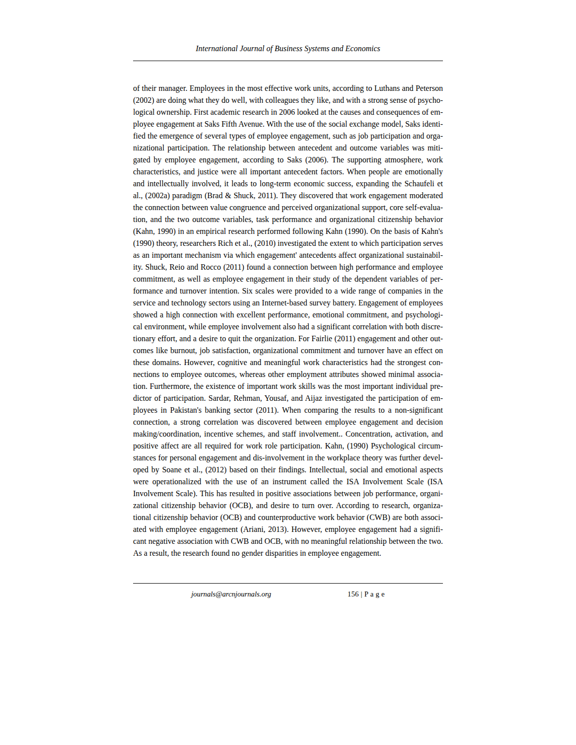International Journal of Business Systems and Economics
of their manager. Employees in the most effective work units, according to Luthans and Peterson (2002) are doing what they do well, with colleagues they like, and with a strong sense of psychological ownership. First academic research in 2006 looked at the causes and consequences of employee engagement at Saks Fifth Avenue. With the use of the social exchange model, Saks identified the emergence of several types of employee engagement, such as job participation and organizational participation. The relationship between antecedent and outcome variables was mitigated by employee engagement, according to Saks (2006). The supporting atmosphere, work characteristics, and justice were all important antecedent factors. When people are emotionally and intellectually involved, it leads to long-term economic success, expanding the Schaufeli et al., (2002a) paradigm (Brad & Shuck, 2011). They discovered that work engagement moderated the connection between value congruence and perceived organizational support, core self-evaluation, and the two outcome variables, task performance and organizational citizenship behavior (Kahn, 1990) in an empirical research performed following Kahn (1990). On the basis of Kahn's (1990) theory, researchers Rich et al., (2010) investigated the extent to which participation serves as an important mechanism via which engagement' antecedents affect organizational sustainability. Shuck, Reio and Rocco (2011) found a connection between high performance and employee commitment, as well as employee engagement in their study of the dependent variables of performance and turnover intention. Six scales were provided to a wide range of companies in the service and technology sectors using an Internet-based survey battery. Engagement of employees showed a high connection with excellent performance, emotional commitment, and psychological environment, while employee involvement also had a significant correlation with both discretionary effort, and a desire to quit the organization. For Fairlie (2011) engagement and other outcomes like burnout, job satisfaction, organizational commitment and turnover have an effect on these domains. However, cognitive and meaningful work characteristics had the strongest connections to employee outcomes, whereas other employment attributes showed minimal association. Furthermore, the existence of important work skills was the most important individual predictor of participation. Sardar, Rehman, Yousaf, and Aijaz investigated the participation of employees in Pakistan's banking sector (2011). When comparing the results to a non-significant connection, a strong correlation was discovered between employee engagement and decision making/coordination, incentive schemes, and staff involvement.. Concentration, activation, and positive affect are all required for work role participation. Kahn, (1990) Psychological circumstances for personal engagement and dis-involvement in the workplace theory was further developed by Soane et al., (2012) based on their findings. Intellectual, social and emotional aspects were operationalized with the use of an instrument called the ISA Involvement Scale (ISA Involvement Scale). This has resulted in positive associations between job performance, organizational citizenship behavior (OCB), and desire to turn over. According to research, organizational citizenship behavior (OCB) and counterproductive work behavior (CWB) are both associated with employee engagement (Ariani, 2013). However, employee engagement had a significant negative association with CWB and OCB, with no meaningful relationship between the two. As a result, the research found no gender disparities in employee engagement.
journals@arcnjournals.org 156 | P a g e